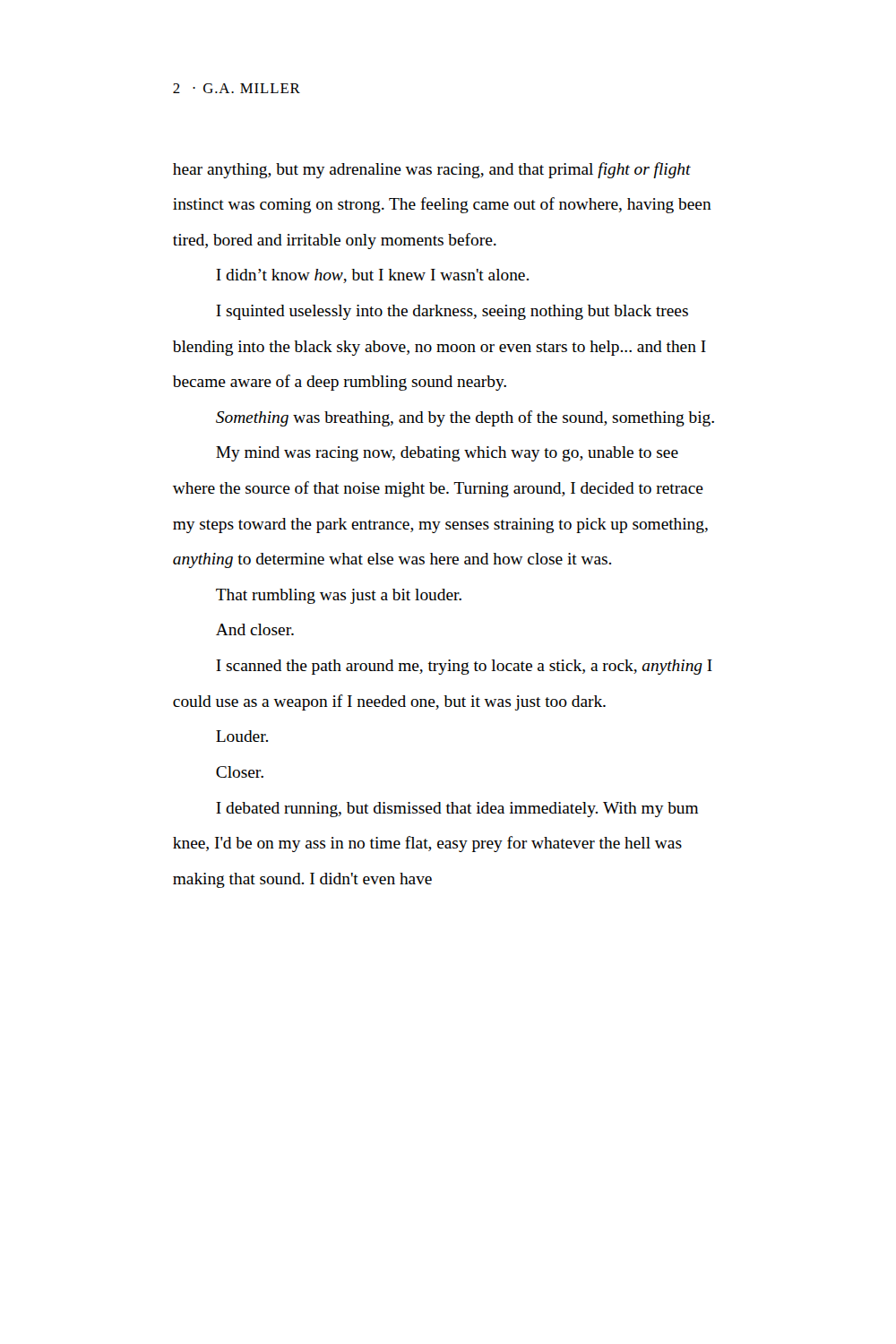2·G.A. MILLER
hear anything, but my adrenaline was racing, and that primal fight or flight instinct was coming on strong. The feeling came out of nowhere, having been tired, bored and irritable only moments before.
I didn’t know how, but I knew I wasn't alone.
I squinted uselessly into the darkness, seeing nothing but black trees blending into the black sky above, no moon or even stars to help... and then I became aware of a deep rumbling sound nearby.
Something was breathing, and by the depth of the sound, something big.
My mind was racing now, debating which way to go, unable to see where the source of that noise might be. Turning around, I decided to retrace my steps toward the park entrance, my senses straining to pick up something, anything to determine what else was here and how close it was.
That rumbling was just a bit louder.
And closer.
I scanned the path around me, trying to locate a stick, a rock, anything I could use as a weapon if I needed one, but it was just too dark.
Louder.
Closer.
I debated running, but dismissed that idea immediately. With my bum knee, I'd be on my ass in no time flat, easy prey for whatever the hell was making that sound. I didn't even have